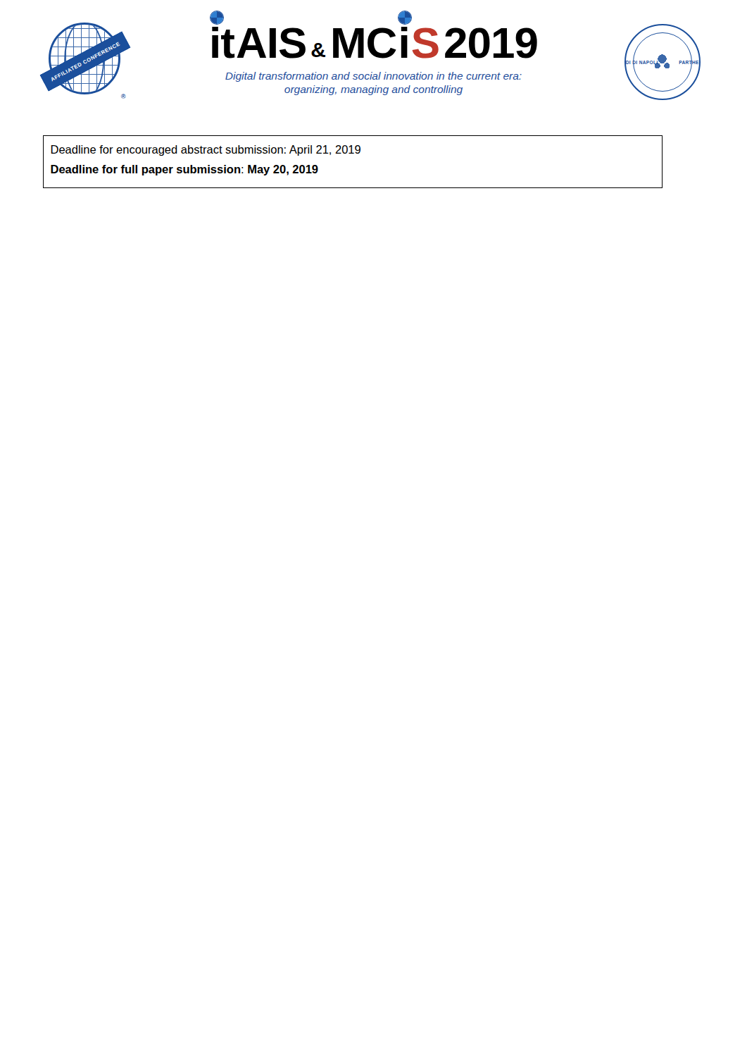Affiliated Conference
®
it AIS&MC iS 2019
Digital transformation and social innovation in the current era: organizing, managing and controlling
Degli Studi di Napoli Parthenope
Deadline for encouraged abstract submission: April 21, 2019
Deadline for full paper submission: May 20, 2019